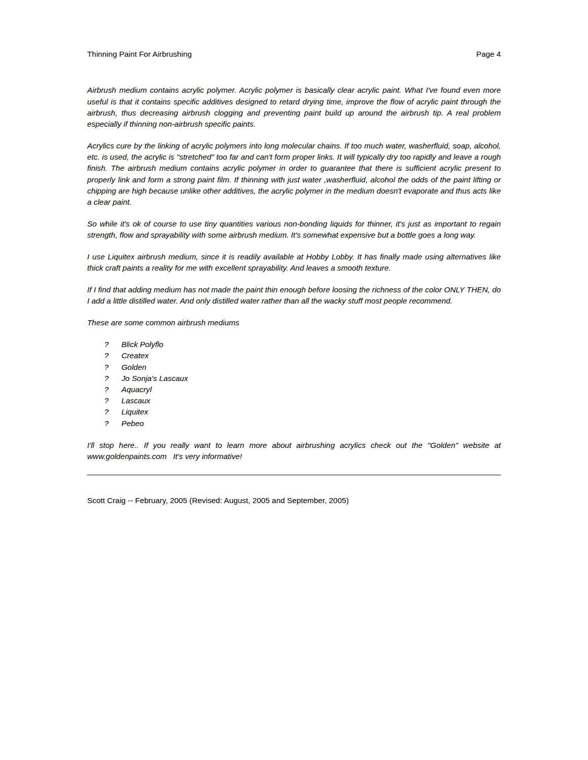Thinning Paint For Airbrushing Page 4
Airbrush medium contains acrylic polymer. Acrylic polymer is basically clear acrylic paint. What I've found even more useful is that it contains specific additives designed to retard drying time, improve the flow of acrylic paint through the airbrush, thus decreasing airbrush clogging and preventing paint build up around the airbrush tip. A real problem especially if thinning non-airbrush specific paints.
Acrylics cure by the linking of acrylic polymers into long molecular chains. If too much water, washerfluid, soap, alcohol, etc. is used, the acrylic is "stretched" too far and can't form proper links. It will typically dry too rapidly and leave a rough finish. The airbrush medium contains acrylic polymer in order to guarantee that there is sufficient acrylic present to properly link and form a strong paint film. If thinning with just water ,washerfluid, alcohol the odds of the paint lifting or chipping are high because unlike other additives, the acrylic polymer in the medium doesn't evaporate and thus acts like a clear paint.
So while it's ok of course to use tiny quantities various non-bonding liquids for thinner, it's just as important to regain strength, flow and sprayability with some airbrush medium. It's somewhat expensive but a bottle goes a long way.
I use Liquitex airbrush medium, since it is readily available at Hobby Lobby. It has finally made using alternatives like thick craft paints a reality for me with excellent sprayability. And leaves a smooth texture.
If I find that adding medium has not made the paint thin enough before loosing the richness of the color ONLY THEN, do I add a little distilled water. And only distilled water rather than all the wacky stuff most people recommend.
These are some common airbrush mediums
?Blick Polyflo
?Createx
?Golden
?Jo Sonja's Lascaux
?Aquacryl
?Lascaux
?Liquitex
?Pebeo
I'll stop here.. If you really want to learn more about airbrushing acrylics check out the "Golden" website at www.goldenpaints.com It's very informative!
Scott Craig -- February, 2005 (Revised: August, 2005 and September, 2005)